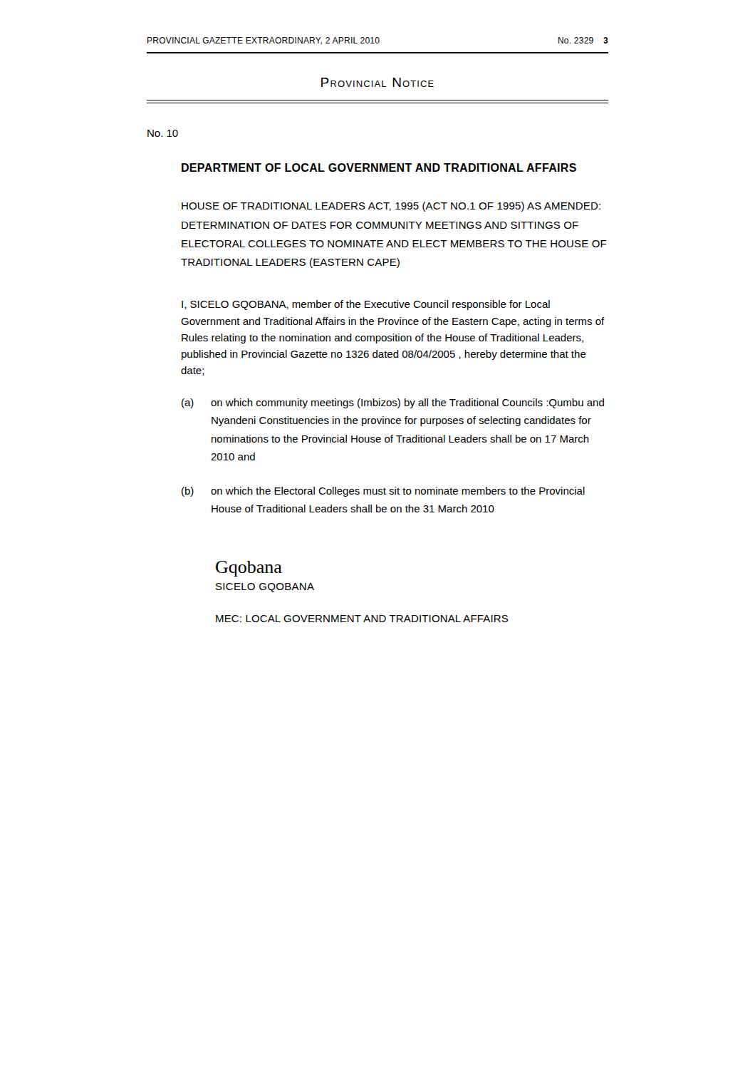Provincial Gazette Extraordinary, 2 April 2010
No. 2329 3
Provincial Notice
No. 10
Department of Local Government and Traditional Affairs
House of Traditional Leaders Act, 1995 (Act No.1 of 1995) as amended: Determination of dates for community meetings and sittings of electoral colleges to nominate and elect members to the House of Traditional Leaders (Eastern Cape)
I, SICELO GQOBANA, member of the Executive Council responsible for Local Government and Traditional Affairs in the Province of the Eastern Cape, acting in terms of Rules relating to the nomination and composition of the House of Traditional Leaders, published in Provincial Gazette no 1326 dated 08/04/2005 , hereby determine that the date;
(a) on which community meetings (Imbizos) by all the Traditional Councils :Qumbu and Nyandeni Constituencies in the province for purposes of selecting candidates for nominations to the Provincial House of Traditional Leaders shall be on 17 March 2010 and
(b) on which the Electoral Colleges must sit to nominate members to the Provincial House of Traditional Leaders shall be on the 31 March 2010
Gqobana
Sicelo Gqobana
MEC: Local Government and Traditional Affairs